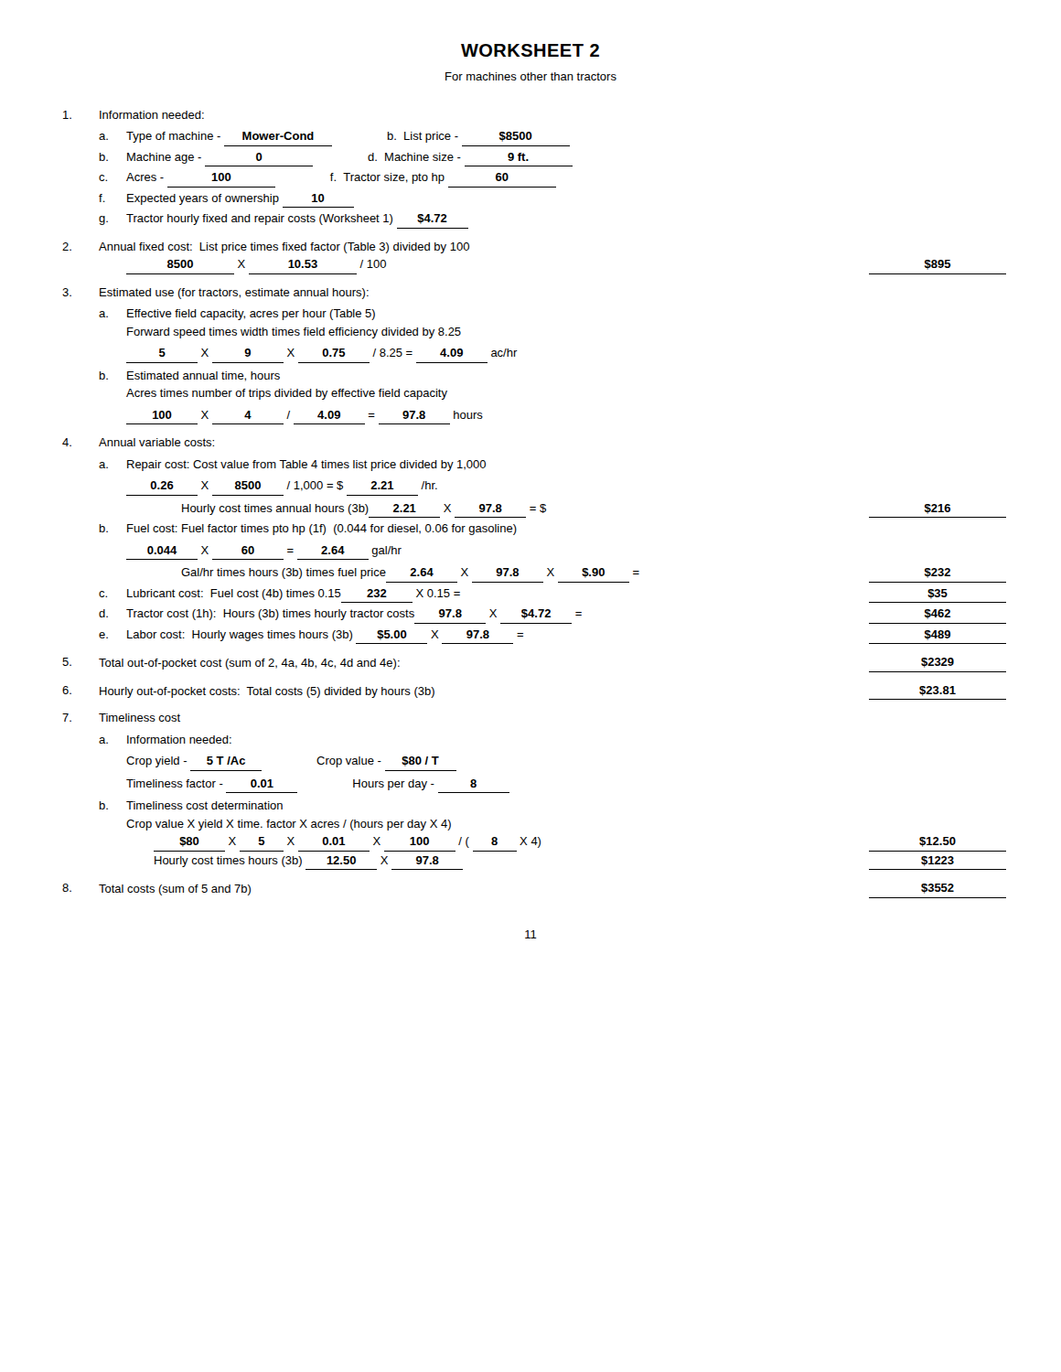WORKSHEET 2
For machines other than tractors
Information needed:
Type of machine - Mower-Cond
b. List price - $8500
Machine age - 0
d. Machine size - 9 ft.
Acres - 100
f. Tractor size, pto hp 60
Expected years of ownership 10
Tractor hourly fixed and repair costs (Worksheet 1) $4.72
Annual fixed cost: List price times fixed factor (Table 3) divided by 100
8500 X 10.53 / 100
$895
Estimated use (for tractors, estimate annual hours):
Effective field capacity, acres per hour (Table 5)
Forward speed times width times field efficiency divided by 8.25
5 X 9 X 0.75 / 8.25 = 4.09 ac/hr
Estimated annual time, hours
Acres times number of trips divided by effective field capacity
100 X 4 / 4.09 = 97.8 hours
Annual variable costs:
Repair cost: Cost value from Table 4 times list price divided by 1,000
0.26 X 8500 / 1,000 = $ 2.21 /hr.
Hourly cost times annual hours (3b)2.21 X 97.8 = $
$216
Fuel cost: Fuel factor times pto hp (1f) (0.044 for diesel, 0.06 for gasoline)
0.044 X 60 = 2.64 gal/hr
Gal/hr times hours (3b) times fuel price2.64 X 97.8 X $.90 =
$232
Lubricant cost: Fuel cost (4b) times 0.15232 X 0.15 =
$35
Tractor cost (1h): Hours (3b) times hourly tractor costs97.8 X $4.72 =
$462
Labor cost: Hourly wages times hours (3b) $5.00 X 97.8 =
$489
Total out-of-pocket cost (sum of 2, 4a, 4b, 4c, 4d and 4e):
$2329
Hourly out-of-pocket costs: Total costs (5) divided by hours (3b)
$23.81
Timeliness cost
Information needed:
Crop yield - 5 T /Ac
Crop value - $80 / T
Timeliness factor - 0.01
Hours per day - 8
Timeliness cost determination
Crop value X yield X time. factor X acres / (hours per day X 4)
$80 X 5 X 0.01 X 100 / ( 8 X 4)
$12.50
Hourly cost times hours (3b) 12.50 X 97.8
$1223
Total costs (sum of 5 and 7b)
$3552
11